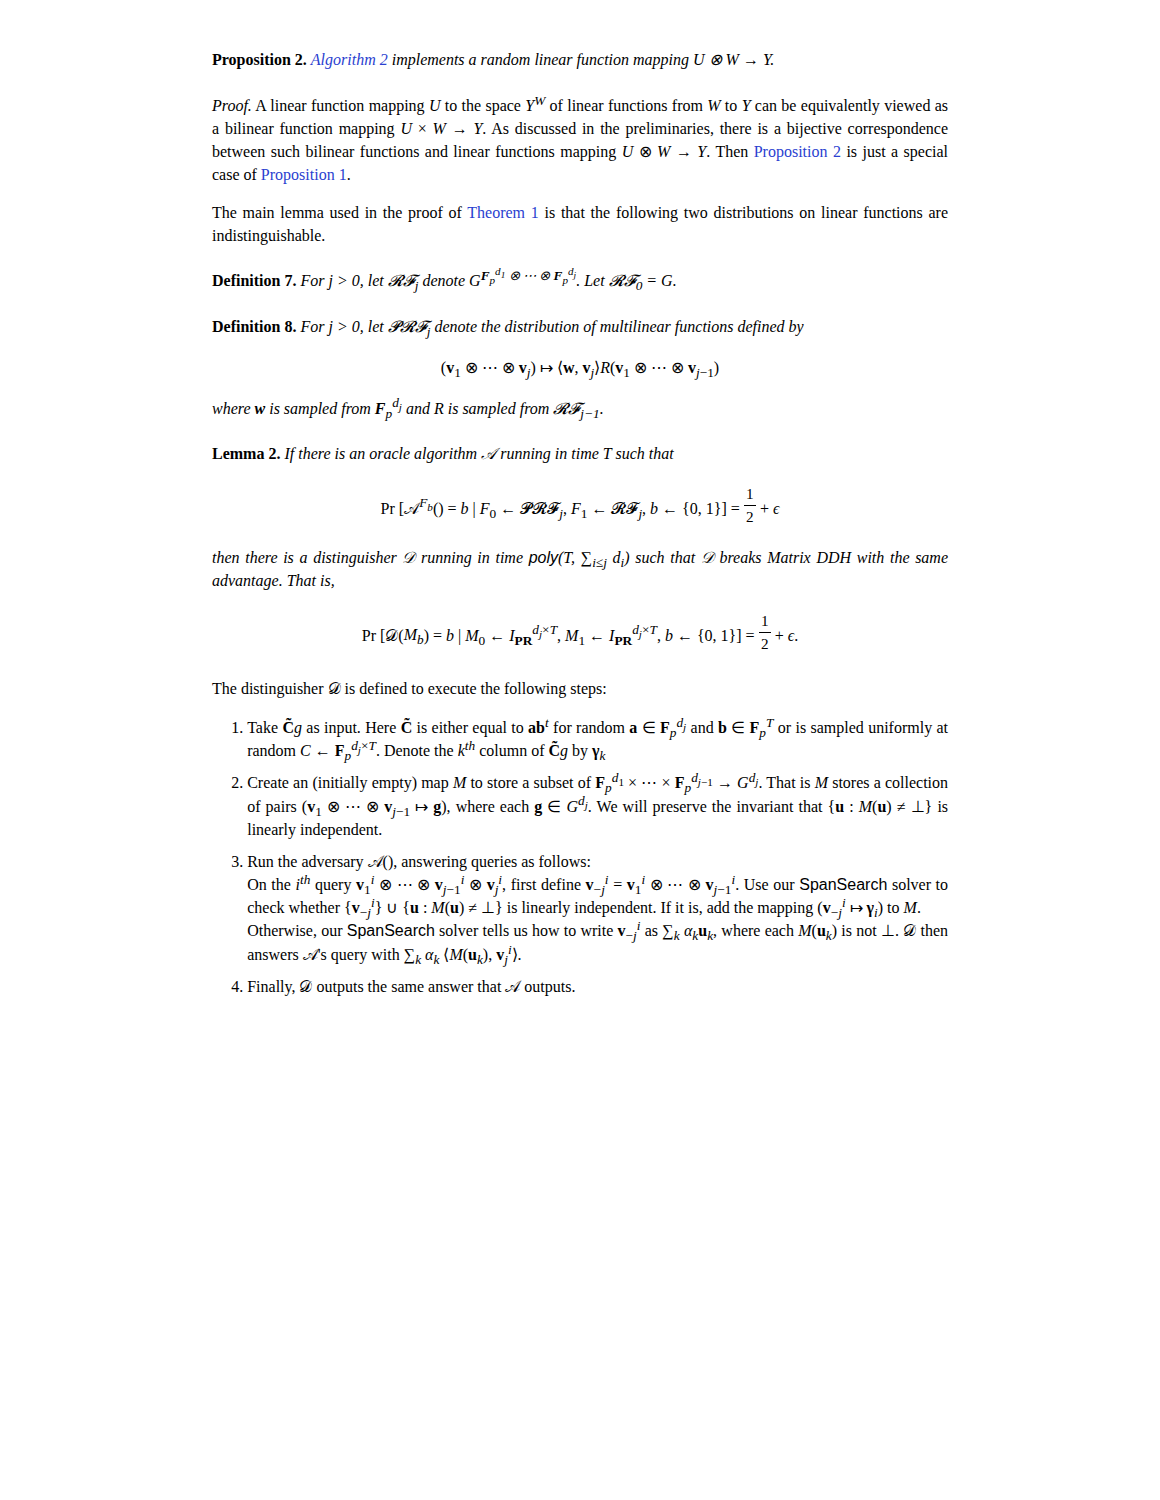Proposition 2. Algorithm 2 implements a random linear function mapping U ⊗ W → Y.
Proof. A linear function mapping U to the space YW of linear functions from W to Y can be equivalently viewed as a bilinear function mapping U × W → Y. As discussed in the preliminaries, there is a bijective correspondence between such bilinear functions and linear functions mapping U ⊗ W → Y. Then Proposition 2 is just a special case of Proposition 1.
The main lemma used in the proof of Theorem 1 is that the following two distributions on linear functions are indistinguishable.
Definition 7. For j > 0, let 𝓡𝓕j denote GFpd1 ⊗ ⋯ ⊗ Fpdj. Let 𝓡𝓕0 = G.
Definition 8. For j > 0, let 𝓟𝓡𝓕j denote the distribution of multilinear functions defined by
(v1 ⊗ ⋯ ⊗ vj) ↦ ⟨w, vj⟩R(v1 ⊗ ⋯ ⊗ vj−1)
where w is sampled from Fpdj and R is sampled from 𝓡𝓕j−1.
Lemma 2. If there is an oracle algorithm 𝒜 running in time T such that
Pr [𝒜Fb() = b | F0 ← 𝓟𝓡𝓕j, F1 ← 𝓡𝓕j, b ← {0, 1}] = 12 + ϵ
then there is a distinguisher 𝒟 running in time poly(T, ∑i≤j di) such that 𝒟 breaks Matrix DDH with the same advantage. That is,
Pr [𝒟(Mb) = b | M0 ← IPRdj×T, M1 ← IPRdj×T, b ← {0, 1}] = 12 + ϵ.
The distinguisher 𝒟 is defined to execute the following steps:
Take C̃g as input. Here C̃ is either equal to abt for random a ∈ Fpdj and b ∈ FpT or is sampled uniformly at random C ← Fpdj×T. Denote the kth column of C̃g by γk
Create an (initially empty) map M to store a subset of Fpd1 × ⋯ × Fpdj−1 → Gdj. That is M stores a collection of pairs (v1 ⊗ ⋯ ⊗ vj−1 ↦ g), where each g ∈ Gdj. We will preserve the invariant that {u : M(u) ≠ ⊥} is linearly independent.
Run the adversary 𝒜(), answering queries as follows:
On the ith query v1i ⊗ ⋯ ⊗ vj−1i ⊗ vji, first define v−ji = v1i ⊗ ⋯ ⊗ vj−1i. Use our SpanSearch solver to check whether {v−ji} ∪ {u : M(u) ≠ ⊥} is linearly independent. If it is, add the mapping (v−ji ↦ γi) to M.
Otherwise, our SpanSearch solver tells us how to write v−ji as ∑k αk uk, where each M(uk) is not ⊥. 𝒟 then answers 𝒜's query with ∑k αk ⟨M(uk), vji⟩.
Finally, 𝒟 outputs the same answer that 𝒜 outputs.